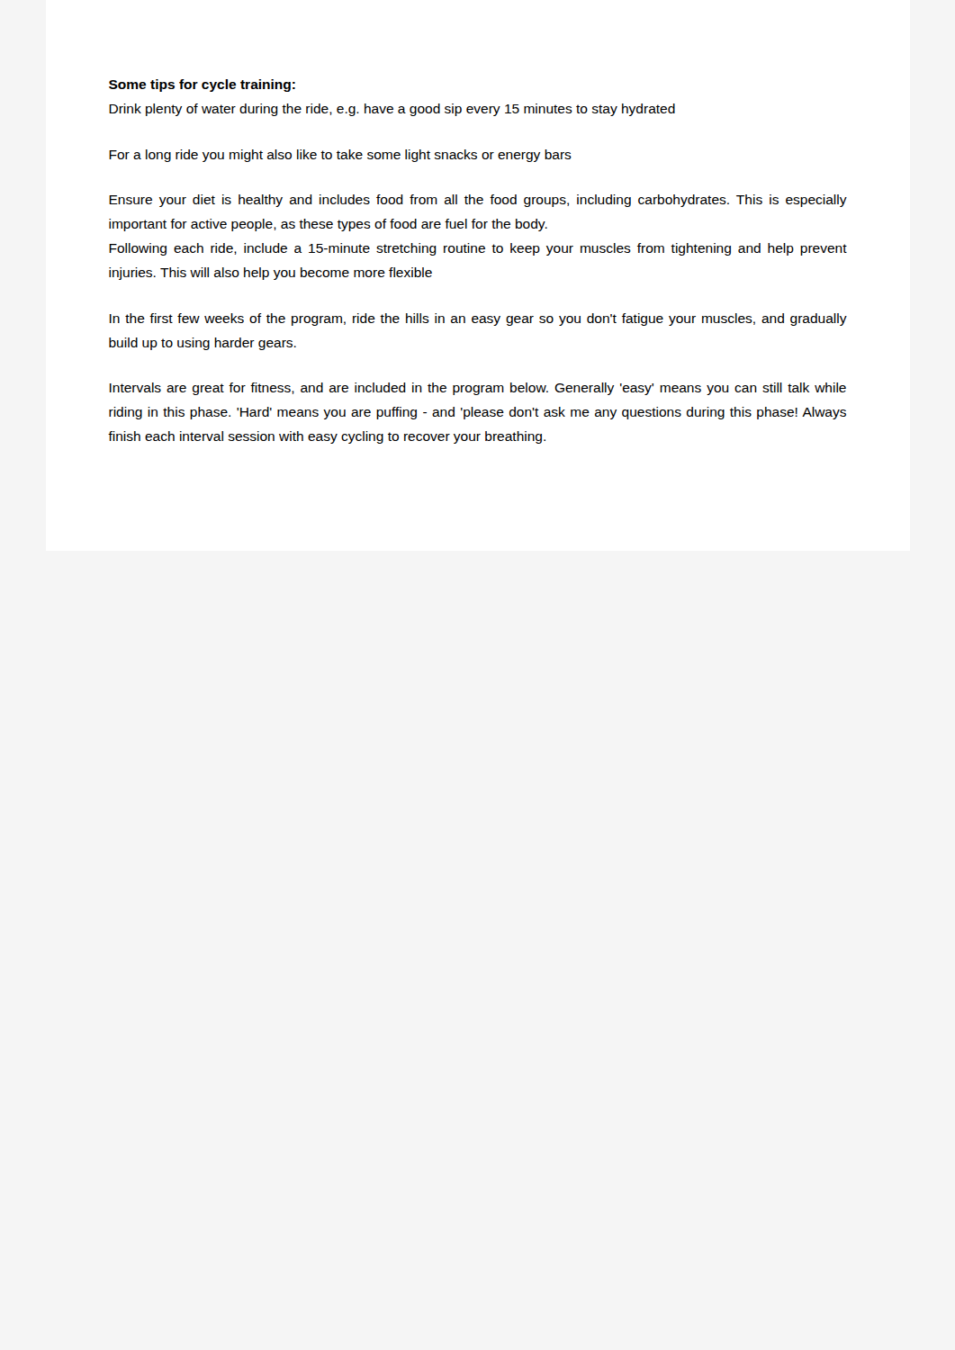Some tips for cycle training:
Drink plenty of water during the ride, e.g. have a good sip every 15 minutes to stay hydrated
For a long ride you might also like to take some light snacks or energy bars
Ensure your diet is healthy and includes food from all the food groups, including carbohydrates. This is especially important for active people, as these types of food are fuel for the body.
Following each ride, include a 15-minute stretching routine to keep your muscles from tightening and help prevent injuries. This will also help you become more flexible
In the first few weeks of the program, ride the hills in an easy gear so you don't fatigue your muscles, and gradually build up to using harder gears.
Intervals are great for fitness, and are included in the program below. Generally 'easy' means you can still talk while riding in this phase. 'Hard' means you are puffing - and 'please don't ask me any questions during this phase! Always finish each interval session with easy cycling to recover your breathing.